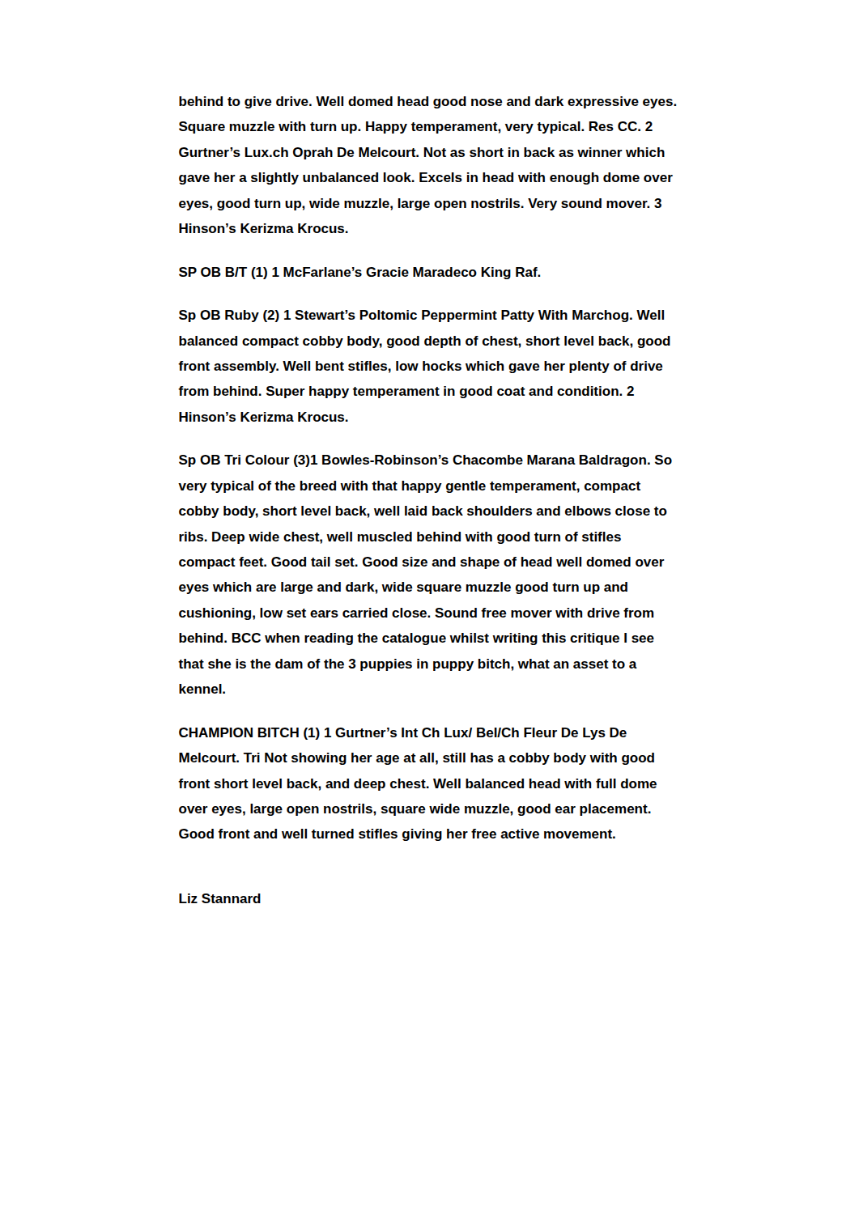behind to give drive. Well domed head good nose and dark expressive eyes. Square muzzle with turn up. Happy temperament, very typical. Res CC. 2 Gurtner’s Lux.ch Oprah De Melcourt. Not as short in back as winner which gave her a slightly unbalanced look. Excels in head with enough dome over eyes, good turn up, wide muzzle, large open nostrils. Very sound mover. 3 Hinson’s Kerizma Krocus.
SP OB B/T (1) 1 McFarlane’s Gracie Maradeco King Raf.
Sp OB Ruby (2) 1 Stewart’s Poltomic Peppermint Patty With Marchog. Well balanced compact cobby body, good depth of chest, short level back, good front assembly. Well bent stifles, low hocks which gave her plenty of drive from behind. Super happy temperament in good coat and condition. 2 Hinson’s Kerizma Krocus.
Sp OB Tri Colour (3)1 Bowles-Robinson’s Chacombe Marana Baldragon. So very typical of the breed with that happy gentle temperament, compact cobby body, short level back, well laid back shoulders and elbows close to ribs. Deep wide chest, well muscled behind with good turn of stifles compact feet. Good tail set. Good size and shape of head well domed over eyes which are large and dark, wide square muzzle good turn up and cushioning, low set ears carried close. Sound free mover with drive from behind. BCC when reading the catalogue whilst writing this critique I see that she is the dam of the 3 puppies in puppy bitch, what an asset to a kennel.
CHAMPION BITCH (1) 1 Gurtner’s Int Ch Lux/ Bel/Ch Fleur De Lys De Melcourt. Tri Not showing her age at all, still has a cobby body with good front short level back, and deep chest. Well balanced head with full dome over eyes, large open nostrils, square wide muzzle, good ear placement. Good front and well turned stifles giving her free active movement.
Liz Stannard